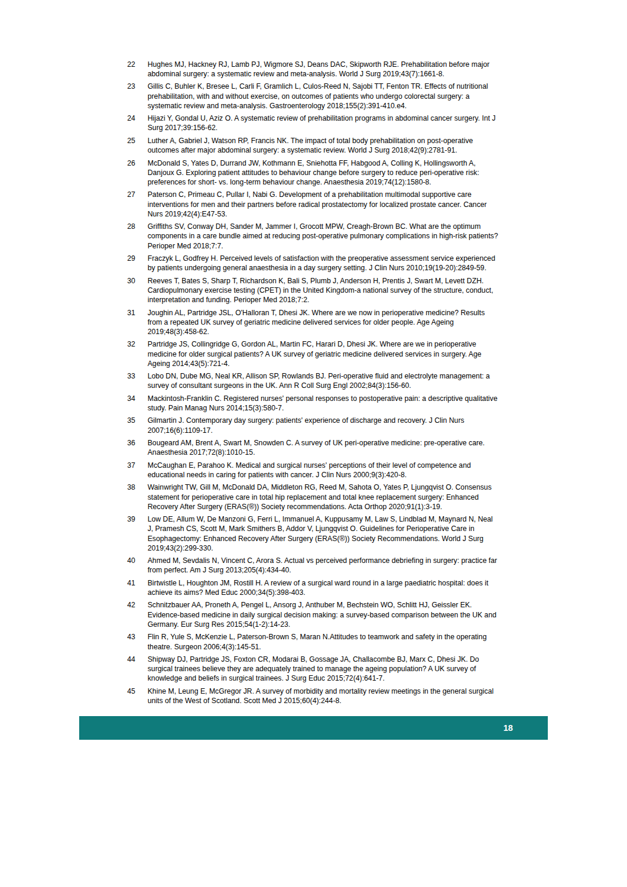22 Hughes MJ, Hackney RJ, Lamb PJ, Wigmore SJ, Deans DAC, Skipworth RJE. Prehabilitation before major abdominal surgery: a systematic review and meta-analysis. World J Surg 2019;43(7):1661-8.
23 Gillis C, Buhler K, Bresee L, Carli F, Gramlich L, Culos-Reed N, Sajobi TT, Fenton TR. Effects of nutritional prehabilitation, with and without exercise, on outcomes of patients who undergo colorectal surgery: a systematic review and meta-analysis. Gastroenterology 2018;155(2):391-410.e4.
24 Hijazi Y, Gondal U, Aziz O. A systematic review of prehabilitation programs in abdominal cancer surgery. Int J Surg 2017;39:156-62.
25 Luther A, Gabriel J, Watson RP, Francis NK. The impact of total body prehabilitation on post-operative outcomes after major abdominal surgery: a systematic review. World J Surg 2018;42(9):2781-91.
26 McDonald S, Yates D, Durrand JW, Kothmann E, Sniehotta FF, Habgood A, Colling K, Hollingsworth A, Danjoux G. Exploring patient attitudes to behaviour change before surgery to reduce peri-operative risk: preferences for short- vs. long-term behaviour change. Anaesthesia 2019;74(12):1580-8.
27 Paterson C, Primeau C, Pullar I, Nabi G. Development of a prehabilitation multimodal supportive care interventions for men and their partners before radical prostatectomy for localized prostate cancer. Cancer Nurs 2019;42(4):E47-53.
28 Griffiths SV, Conway DH, Sander M, Jammer I, Grocott MPW, Creagh-Brown BC. What are the optimum components in a care bundle aimed at reducing post-operative pulmonary complications in high-risk patients? Perioper Med 2018;7:7.
29 Fraczyk L, Godfrey H. Perceived levels of satisfaction with the preoperative assessment service experienced by patients undergoing general anaesthesia in a day surgery setting. J Clin Nurs 2010;19(19-20):2849-59.
30 Reeves T, Bates S, Sharp T, Richardson K, Bali S, Plumb J, Anderson H, Prentis J, Swart M, Levett DZH. Cardiopulmonary exercise testing (CPET) in the United Kingdom-a national survey of the structure, conduct, interpretation and funding. Perioper Med 2018;7:2.
31 Joughin AL, Partridge JSL, O'Halloran T, Dhesi JK. Where are we now in perioperative medicine? Results from a repeated UK survey of geriatric medicine delivered services for older people. Age Ageing 2019;48(3):458-62.
32 Partridge JS, Collingridge G, Gordon AL, Martin FC, Harari D, Dhesi JK. Where are we in perioperative medicine for older surgical patients? A UK survey of geriatric medicine delivered services in surgery. Age Ageing 2014;43(5):721-4.
33 Lobo DN, Dube MG, Neal KR, Allison SP, Rowlands BJ. Peri-operative fluid and electrolyte management: a survey of consultant surgeons in the UK. Ann R Coll Surg Engl 2002;84(3):156-60.
34 Mackintosh-Franklin C. Registered nurses' personal responses to postoperative pain: a descriptive qualitative study. Pain Manag Nurs 2014;15(3):580-7.
35 Gilmartin J. Contemporary day surgery: patients' experience of discharge and recovery. J Clin Nurs 2007;16(6):1109-17.
36 Bougeard AM, Brent A, Swart M, Snowden C. A survey of UK peri-operative medicine: pre-operative care. Anaesthesia 2017;72(8):1010-15.
37 McCaughan E, Parahoo K. Medical and surgical nurses' perceptions of their level of competence and educational needs in caring for patients with cancer. J Clin Nurs 2000;9(3):420-8.
38 Wainwright TW, Gill M, McDonald DA, Middleton RG, Reed M, Sahota O, Yates P, Ljungqvist O. Consensus statement for perioperative care in total hip replacement and total knee replacement surgery: Enhanced Recovery After Surgery (ERAS(®)) Society recommendations. Acta Orthop 2020;91(1):3-19.
39 Low DE, Allum W, De Manzoni G, Ferri L, Immanuel A, Kuppusamy M, Law S, Lindblad M, Maynard N, Neal J, Pramesh CS, Scott M, Mark Smithers B, Addor V, Ljungqvist O. Guidelines for Perioperative Care in Esophagectomy: Enhanced Recovery After Surgery (ERAS(®)) Society Recommendations. World J Surg 2019;43(2):299-330.
40 Ahmed M, Sevdalis N, Vincent C, Arora S. Actual vs perceived performance debriefing in surgery: practice far from perfect. Am J Surg 2013;205(4):434-40.
41 Birtwistle L, Houghton JM, Rostill H. A review of a surgical ward round in a large paediatric hospital: does it achieve its aims? Med Educ 2000;34(5):398-403.
42 Schnitzbauer AA, Proneth A, Pengel L, Ansorg J, Anthuber M, Bechstein WO, Schlitt HJ, Geissler EK. Evidence-based medicine in daily surgical decision making: a survey-based comparison between the UK and Germany. Eur Surg Res 2015;54(1-2):14-23.
43 Flin R, Yule S, McKenzie L, Paterson-Brown S, Maran N.Attitudes to teamwork and safety in the operating theatre. Surgeon 2006;4(3):145-51.
44 Shipway DJ, Partridge JS, Foxton CR, Modarai B, Gossage JA, Challacombe BJ, Marx C, Dhesi JK. Do surgical trainees believe they are adequately trained to manage the ageing population? A UK survey of knowledge and beliefs in surgical trainees. J Surg Educ 2015;72(4):641-7.
45 Khine M, Leung E, McGregor JR. A survey of morbidity and mortality review meetings in the general surgical units of the West of Scotland. Scott Med J 2015;60(4):244-8.
18